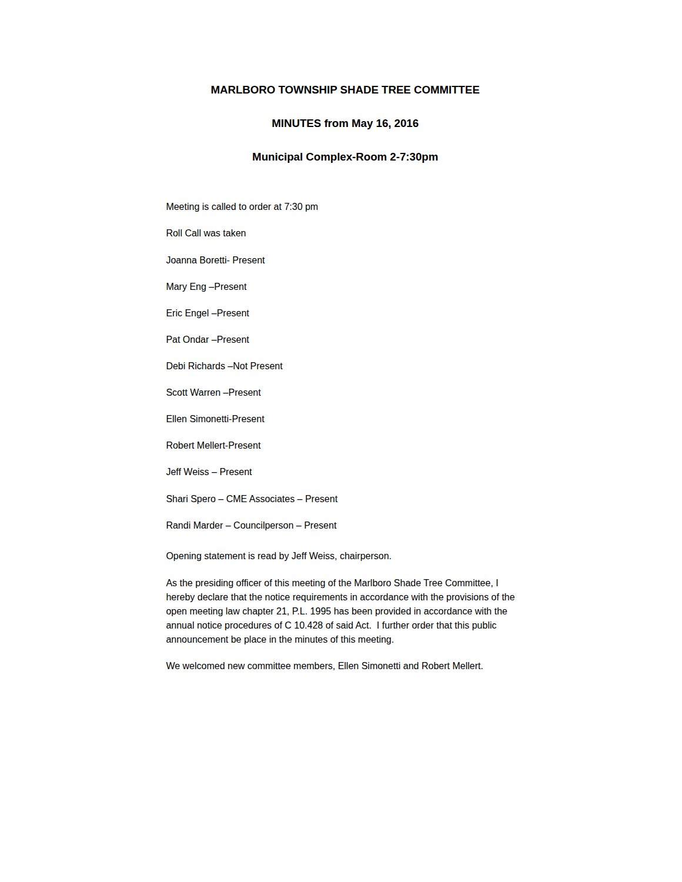MARLBORO TOWNSHIP SHADE TREE COMMITTEE
MINUTES from May 16, 2016
Municipal Complex-Room 2-7:30pm
Meeting is called to order at 7:30 pm
Roll Call was taken
Joanna Boretti- Present
Mary Eng –Present
Eric Engel –Present
Pat Ondar –Present
Debi Richards –Not Present
Scott Warren –Present
Ellen Simonetti-Present
Robert Mellert-Present
Jeff Weiss – Present
Shari Spero – CME Associates – Present
Randi Marder – Councilperson – Present
Opening statement is read by Jeff Weiss, chairperson.
As the presiding officer of this meeting of the Marlboro Shade Tree Committee, I hereby declare that the notice requirements in accordance with the provisions of the open meeting law chapter 21, P.L. 1995 has been provided in accordance with the annual notice procedures of C 10.428 of said Act. I further order that this public announcement be place in the minutes of this meeting.
We welcomed new committee members, Ellen Simonetti and Robert Mellert.